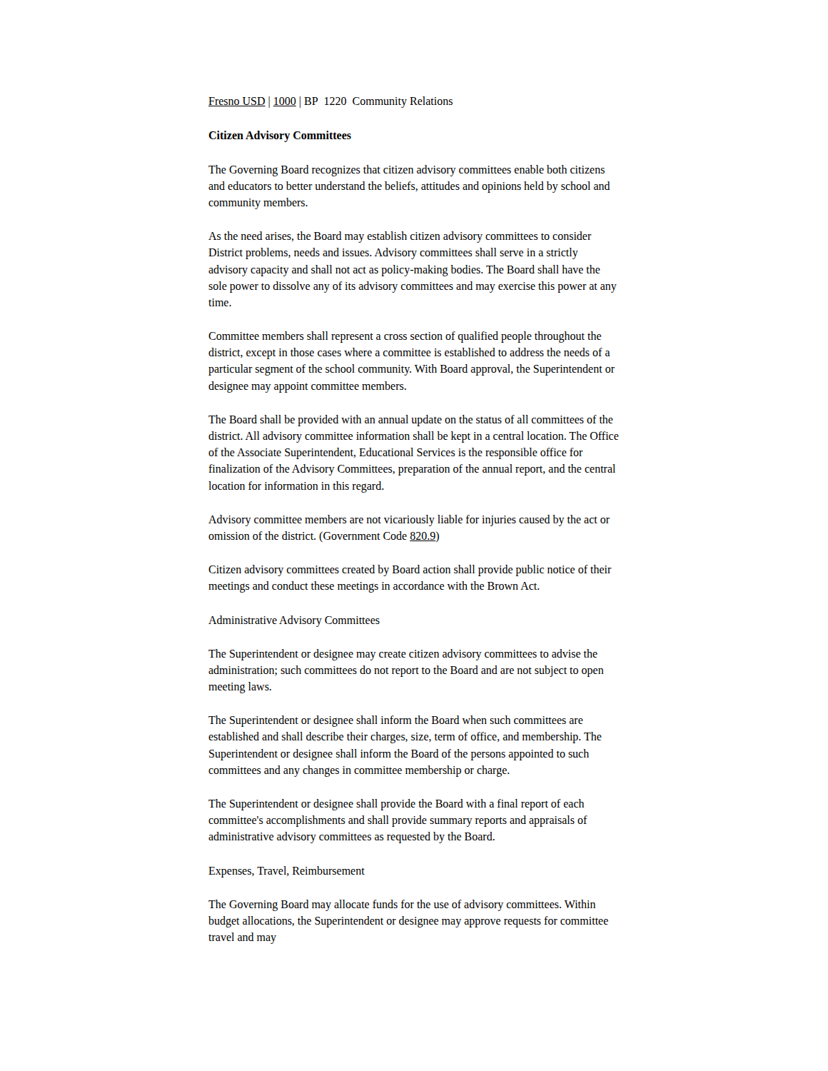Fresno USD | 1000 | BP 1220 Community Relations
Citizen Advisory Committees
The Governing Board recognizes that citizen advisory committees enable both citizens and educators to better understand the beliefs, attitudes and opinions held by school and community members.
As the need arises, the Board may establish citizen advisory committees to consider District problems, needs and issues. Advisory committees shall serve in a strictly advisory capacity and shall not act as policy-making bodies. The Board shall have the sole power to dissolve any of its advisory committees and may exercise this power at any time.
Committee members shall represent a cross section of qualified people throughout the district, except in those cases where a committee is established to address the needs of a particular segment of the school community. With Board approval, the Superintendent or designee may appoint committee members.
The Board shall be provided with an annual update on the status of all committees of the district. All advisory committee information shall be kept in a central location. The Office of the Associate Superintendent, Educational Services is the responsible office for finalization of the Advisory Committees, preparation of the annual report, and the central location for information in this regard.
Advisory committee members are not vicariously liable for injuries caused by the act or omission of the district. (Government Code 820.9)
Citizen advisory committees created by Board action shall provide public notice of their meetings and conduct these meetings in accordance with the Brown Act.
Administrative Advisory Committees
The Superintendent or designee may create citizen advisory committees to advise the administration; such committees do not report to the Board and are not subject to open meeting laws.
The Superintendent or designee shall inform the Board when such committees are established and shall describe their charges, size, term of office, and membership. The Superintendent or designee shall inform the Board of the persons appointed to such committees and any changes in committee membership or charge.
The Superintendent or designee shall provide the Board with a final report of each committee's accomplishments and shall provide summary reports and appraisals of administrative advisory committees as requested by the Board.
Expenses, Travel, Reimbursement
The Governing Board may allocate funds for the use of advisory committees. Within budget allocations, the Superintendent or designee may approve requests for committee travel and may